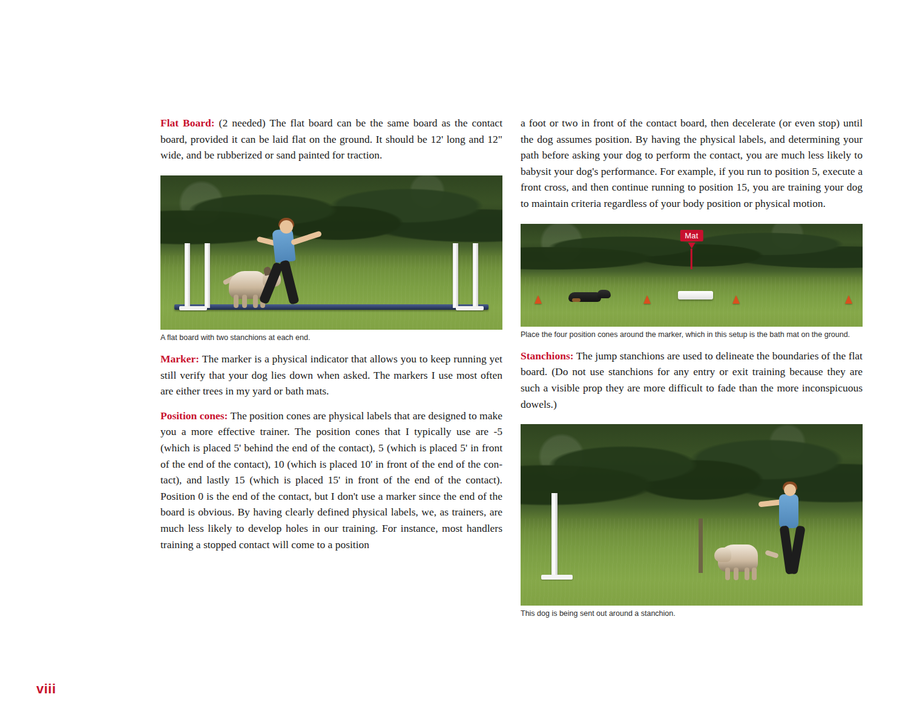Flat Board: (2 needed) The flat board can be the same board as the contact board, provided it can be laid flat on the ground. It should be 12' long and 12" wide, and be rubberized or sand painted for traction.
A flat board with two stanchions at each end.
Marker: The marker is a physical indicator that allows you to keep running yet still verify that your dog lies down when asked. The markers I use most often are either trees in my yard or bath mats.
Position cones: The position cones are physical labels that are designed to make you a more effective trainer. The position cones that I typically use are -5 (which is placed 5' behind the end of the contact), 5 (which is placed 5' in front of the end of the contact), 10 (which is placed 10' in front of the end of the contact), and lastly 15 (which is placed 15' in front of the end of the contact). Position 0 is the end of the contact, but I don't use a marker since the end of the board is obvious. By having clearly defined physical labels, we, as trainers, are much less likely to develop holes in our training. For instance, most handlers training a stopped contact will come to a position
a foot or two in front of the contact board, then decelerate (or even stop) until the dog assumes position. By having the physical labels, and determining your path before asking your dog to perform the contact, you are much less likely to babysit your dog's performance. For example, if you run to position 5, execute a front cross, and then continue running to position 15, you are training your dog to maintain criteria regardless of your body position or physical motion.
Mat
Place the four position cones around the marker, which in this setup is the bath mat on the ground.
Stanchions: The jump stanchions are used to delineate the boundaries of the flat board. (Do not use stanchions for any entry or exit training because they are such a visible prop they are more difficult to fade than the more inconspicuous dowels.)
This dog is being sent out around a stanchion.
viii